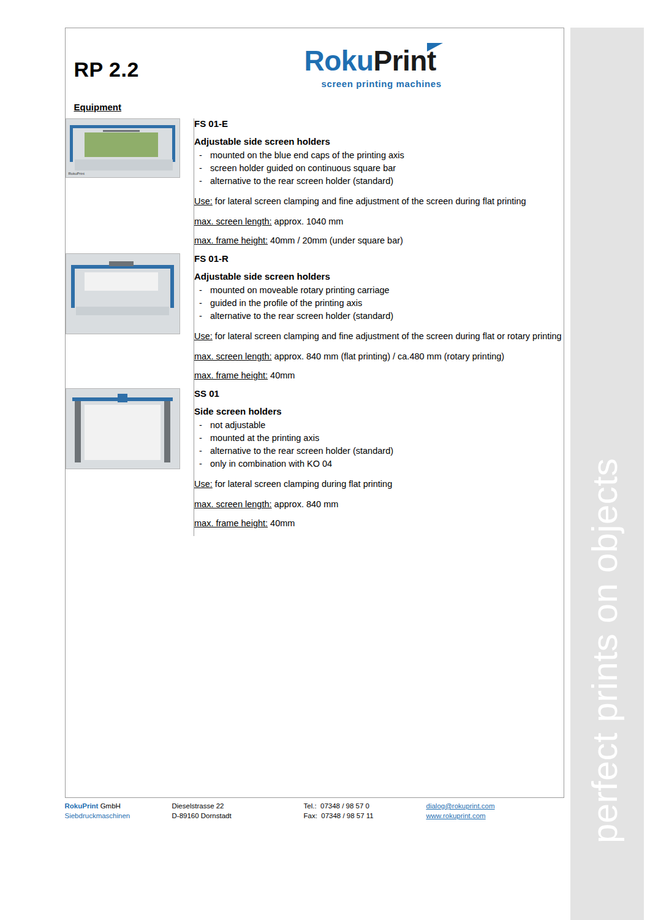perfect prints on objects
RP 2.2
Roku Print
screen printing machines
Equipment
| RokuPrint | FS 01-E Adjustable side screen holders mounted on the blue end caps of the printing axis screen holder guided on continuous square bar alternative to the rear screen holder (standard) Use: for lateral screen clamping and fine adjustment of the screen during flat printing max. screen length: approx. 1040 mm max. frame height: 40mm / 20mm (under square bar) |
| | FS 01-R Adjustable side screen holders mounted on moveable rotary printing carriage guided in the profile of the printing axis alternative to the rear screen holder (standard) Use: for lateral screen clamping and fine adjustment of the screen during flat or rotary printing max. screen length: approx. 840 mm (flat printing) / ca.480 mm (rotary printing) max. frame height: 40mm |
| | SS 01 Side screen holders not adjustable mounted at the printing axis alternative to the rear screen holder (standard) only in combination with KO 04 Use: for lateral screen clamping during flat printing max. screen length: approx. 840 mm max. frame height: 40mm |
| RokuPrint GmbH | Dieselstrasse 22 | Tel.: 07348 / 98 57 0 | dialog@rokuprint.com |
| Siebdruckmaschinen | D-89160 Dornstadt | Fax: 07348 / 98 57 11 | www.rokuprint.com |